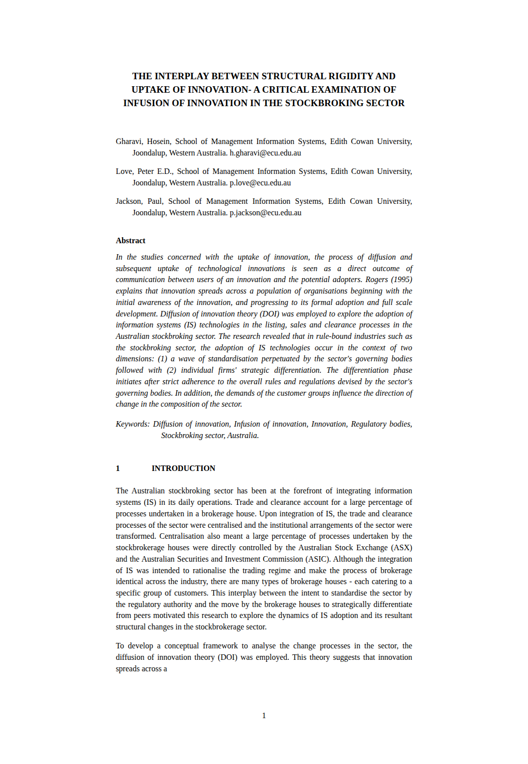The Interplay Between Structural Rigidity and Uptake of Innovation- A Critical Examination of Infusion of Innovation in the Stockbroking Sector
Gharavi, Hosein, School of Management Information Systems, Edith Cowan University, Joondalup, Western Australia. h.gharavi@ecu.edu.au
Love, Peter E.D., School of Management Information Systems, Edith Cowan University, Joondalup, Western Australia. p.love@ecu.edu.au
Jackson, Paul, School of Management Information Systems, Edith Cowan University, Joondalup, Western Australia. p.jackson@ecu.edu.au
Abstract
In the studies concerned with the uptake of innovation, the process of diffusion and subsequent uptake of technological innovations is seen as a direct outcome of communication between users of an innovation and the potential adopters. Rogers (1995) explains that innovation spreads across a population of organisations beginning with the initial awareness of the innovation, and progressing to its formal adoption and full scale development. Diffusion of innovation theory (DOI) was employed to explore the adoption of information systems (IS) technologies in the listing, sales and clearance processes in the Australian stockbroking sector. The research revealed that in rule-bound industries such as the stockbroking sector, the adoption of IS technologies occur in the context of two dimensions: (1) a wave of standardisation perpetuated by the sector's governing bodies followed with (2) individual firms' strategic differentiation. The differentiation phase initiates after strict adherence to the overall rules and regulations devised by the sector's governing bodies. In addition, the demands of the customer groups influence the direction of change in the composition of the sector.
Keywords: Diffusion of innovation, Infusion of innovation, Innovation, Regulatory bodies, Stockbroking sector, Australia.
1 Introduction
The Australian stockbroking sector has been at the forefront of integrating information systems (IS) in its daily operations. Trade and clearance account for a large percentage of processes undertaken in a brokerage house. Upon integration of IS, the trade and clearance processes of the sector were centralised and the institutional arrangements of the sector were transformed. Centralisation also meant a large percentage of processes undertaken by the stockbrokerage houses were directly controlled by the Australian Stock Exchange (ASX) and the Australian Securities and Investment Commission (ASIC). Although the integration of IS was intended to rationalise the trading regime and make the process of brokerage identical across the industry, there are many types of brokerage houses - each catering to a specific group of customers. This interplay between the intent to standardise the sector by the regulatory authority and the move by the brokerage houses to strategically differentiate from peers motivated this research to explore the dynamics of IS adoption and its resultant structural changes in the stockbrokerage sector.
To develop a conceptual framework to analyse the change processes in the sector, the diffusion of innovation theory (DOI) was employed. This theory suggests that innovation spreads across a
1